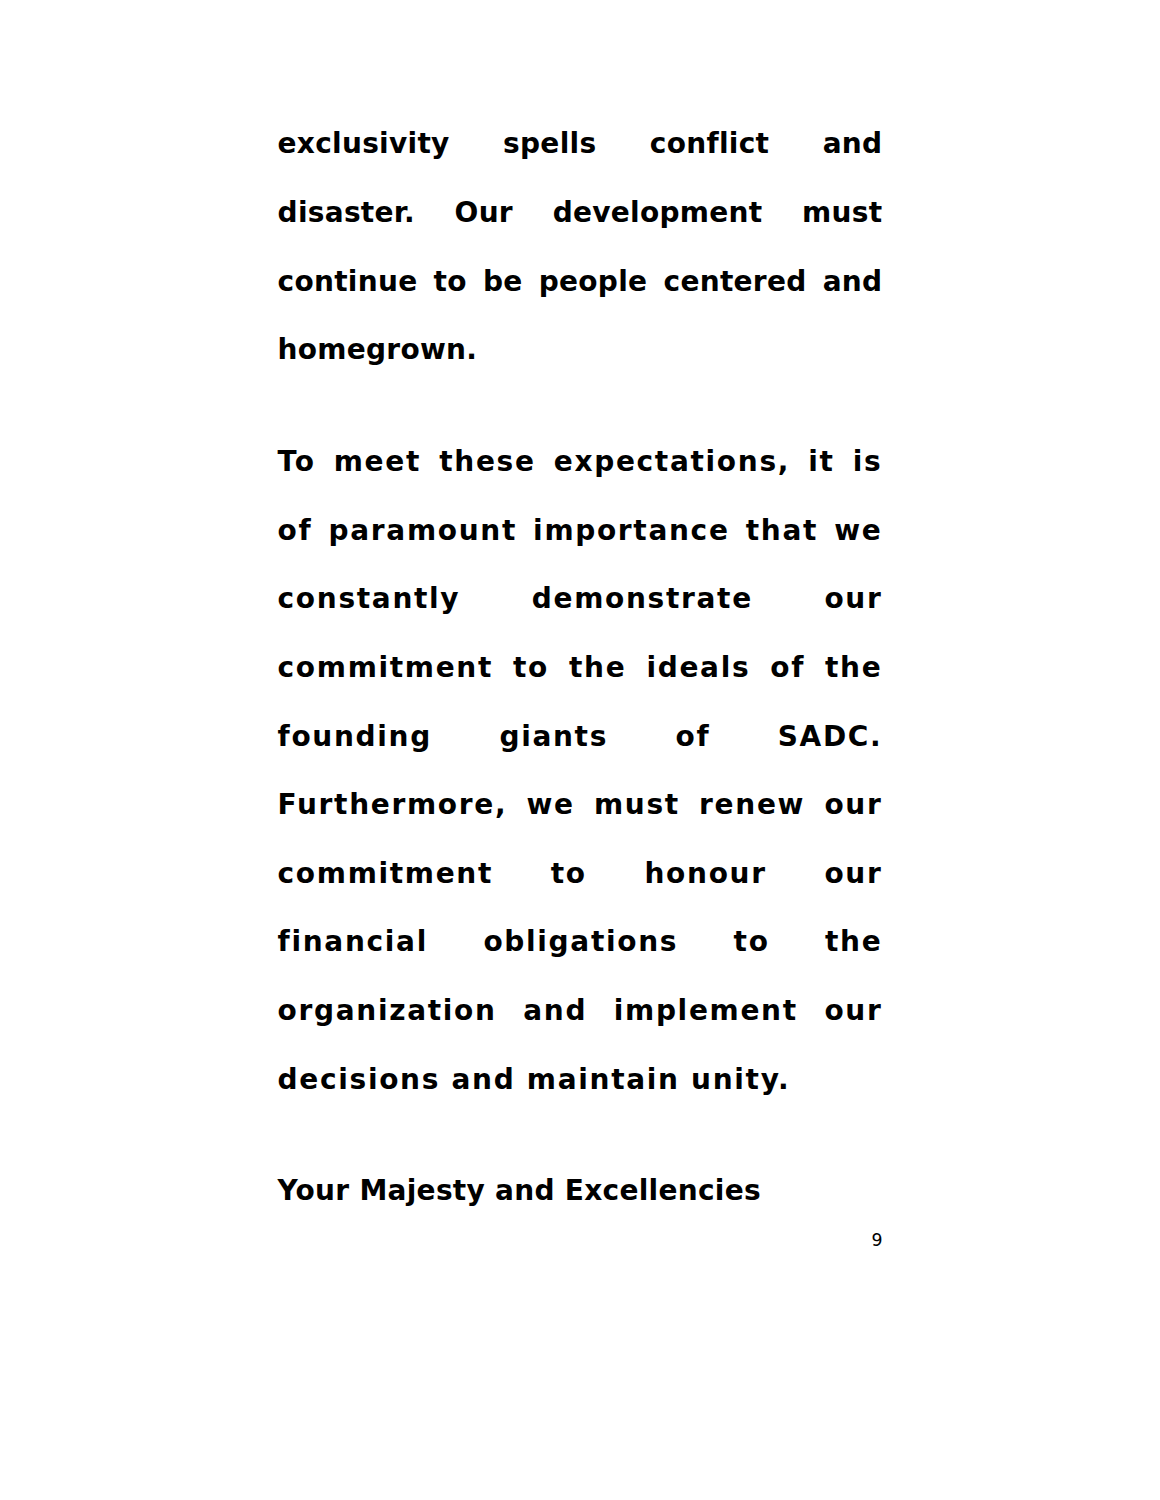exclusivity spells conflict and disaster. Our development must continue to be people centered and homegrown.
To meet these expectations, it is of paramount importance that we constantly demonstrate our commitment to the ideals of the founding giants of SADC. Furthermore, we must renew our commitment to honour our financial obligations to the organization and implement our decisions and maintain unity.
Your Majesty and Excellencies
9